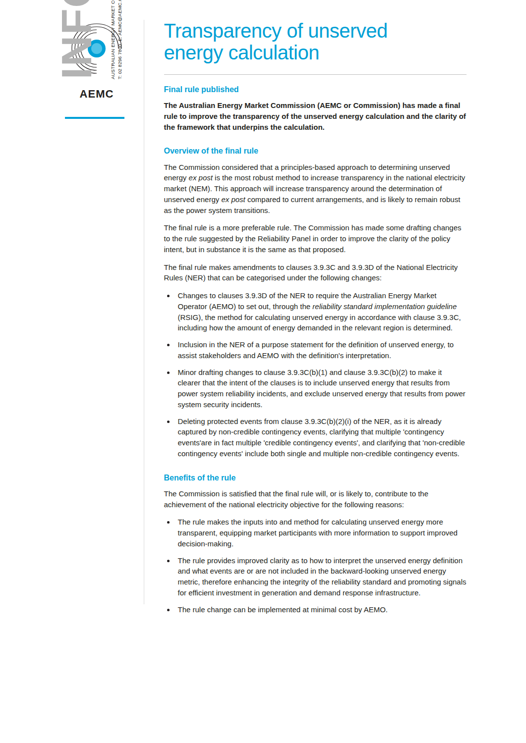AEMC
INFORMATION
AUSTRALIAN ENERGY MARKET COMMISSION LEVEL 15, 60 CASTLEREAGH STREET SYDNEY NSW 2000
T: 02 8296 7800 E: AEMC@AEMC.GOV.AU W: WWW.AEMC.GOV.AU
Transparency of unserved
energy calculation
Final rule published
The Australian Energy Market Commission (AEMC or Commission) has made a final rule to improve the transparency of the unserved energy calculation and the clarity of the framework that underpins the calculation.
Overview of the final rule
The Commission considered that a principles-based approach to determining unserved energy ex post is the most robust method to increase transparency in the national electricity market (NEM). This approach will increase transparency around the determination of unserved energy ex post compared to current arrangements, and is likely to remain robust as the power system transitions.
The final rule is a more preferable rule. The Commission has made some drafting changes to the rule suggested by the Reliability Panel in order to improve the clarity of the policy intent, but in substance it is the same as that proposed.
The final rule makes amendments to clauses 3.9.3C and 3.9.3D of the National Electricity Rules (NER) that can be categorised under the following changes:
Changes to clauses 3.9.3D of the NER to require the Australian Energy Market Operator (AEMO) to set out, through the reliability standard implementation guideline (RSIG), the method for calculating unserved energy in accordance with clause 3.9.3C, including how the amount of energy demanded in the relevant region is determined.
Inclusion in the NER of a purpose statement for the definition of unserved energy, to assist stakeholders and AEMO with the definition's interpretation.
Minor drafting changes to clause 3.9.3C(b)(1) and clause 3.9.3C(b)(2) to make it clearer that the intent of the clauses is to include unserved energy that results from power system reliability incidents, and exclude unserved energy that results from power system security incidents.
Deleting protected events from clause 3.9.3C(b)(2)(i) of the NER, as it is already captured by non-credible contingency events, clarifying that multiple 'contingency events'are in fact multiple 'credible contingency events', and clarifying that 'non-credible contingency events' include both single and multiple non-credible contingency events.
Benefits of the rule
The Commission is satisfied that the final rule will, or is likely to, contribute to the achievement of the national electricity objective for the following reasons:
The rule makes the inputs into and method for calculating unserved energy more transparent, equipping market participants with more information to support improved decision-making.
The rule provides improved clarity as to how to interpret the unserved energy definition and what events are or are not included in the backward-looking unserved energy metric, therefore enhancing the integrity of the reliability standard and promoting signals for efficient investment in generation and demand response infrastructure.
The rule change can be implemented at minimal cost by AEMO.